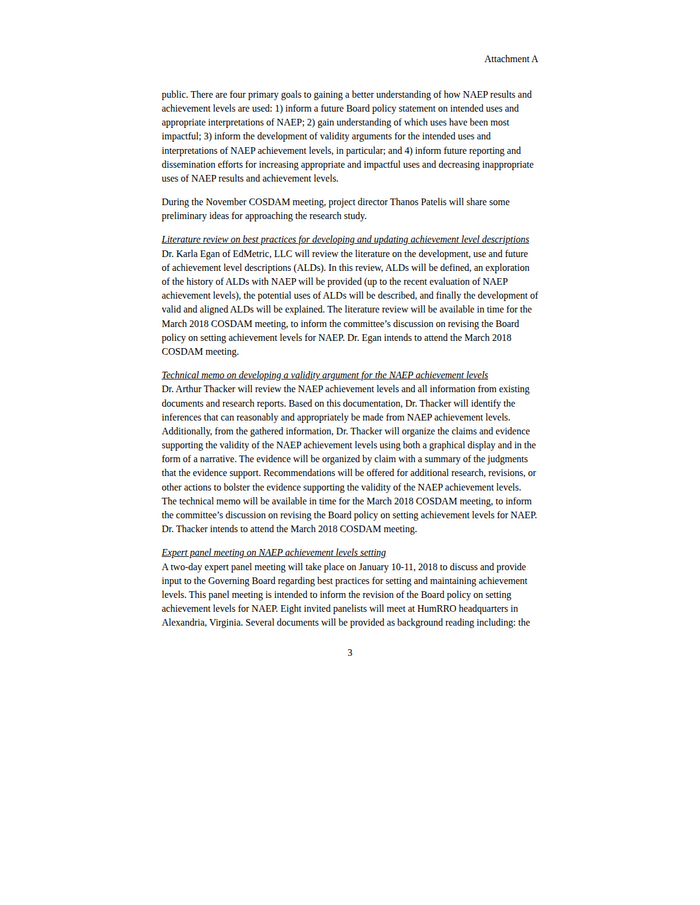Attachment A
public. There are four primary goals to gaining a better understanding of how NAEP results and achievement levels are used: 1) inform a future Board policy statement on intended uses and appropriate interpretations of NAEP; 2) gain understanding of which uses have been most impactful; 3) inform the development of validity arguments for the intended uses and interpretations of NAEP achievement levels, in particular; and 4) inform future reporting and dissemination efforts for increasing appropriate and impactful uses and decreasing inappropriate uses of NAEP results and achievement levels.
During the November COSDAM meeting, project director Thanos Patelis will share some preliminary ideas for approaching the research study.
Literature review on best practices for developing and updating achievement level descriptions
Dr. Karla Egan of EdMetric, LLC will review the literature on the development, use and future of achievement level descriptions (ALDs). In this review, ALDs will be defined, an exploration of the history of ALDs with NAEP will be provided (up to the recent evaluation of NAEP achievement levels), the potential uses of ALDs will be described, and finally the development of valid and aligned ALDs will be explained. The literature review will be available in time for the March 2018 COSDAM meeting, to inform the committee’s discussion on revising the Board policy on setting achievement levels for NAEP. Dr. Egan intends to attend the March 2018 COSDAM meeting.
Technical memo on developing a validity argument for the NAEP achievement levels
Dr. Arthur Thacker will review the NAEP achievement levels and all information from existing documents and research reports. Based on this documentation, Dr. Thacker will identify the inferences that can reasonably and appropriately be made from NAEP achievement levels. Additionally, from the gathered information, Dr. Thacker will organize the claims and evidence supporting the validity of the NAEP achievement levels using both a graphical display and in the form of a narrative. The evidence will be organized by claim with a summary of the judgments that the evidence support. Recommendations will be offered for additional research, revisions, or other actions to bolster the evidence supporting the validity of the NAEP achievement levels. The technical memo will be available in time for the March 2018 COSDAM meeting, to inform the committee’s discussion on revising the Board policy on setting achievement levels for NAEP. Dr. Thacker intends to attend the March 2018 COSDAM meeting.
Expert panel meeting on NAEP achievement levels setting
A two-day expert panel meeting will take place on January 10-11, 2018 to discuss and provide input to the Governing Board regarding best practices for setting and maintaining achievement levels. This panel meeting is intended to inform the revision of the Board policy on setting achievement levels for NAEP. Eight invited panelists will meet at HumRRO headquarters in Alexandria, Virginia. Several documents will be provided as background reading including: the
3